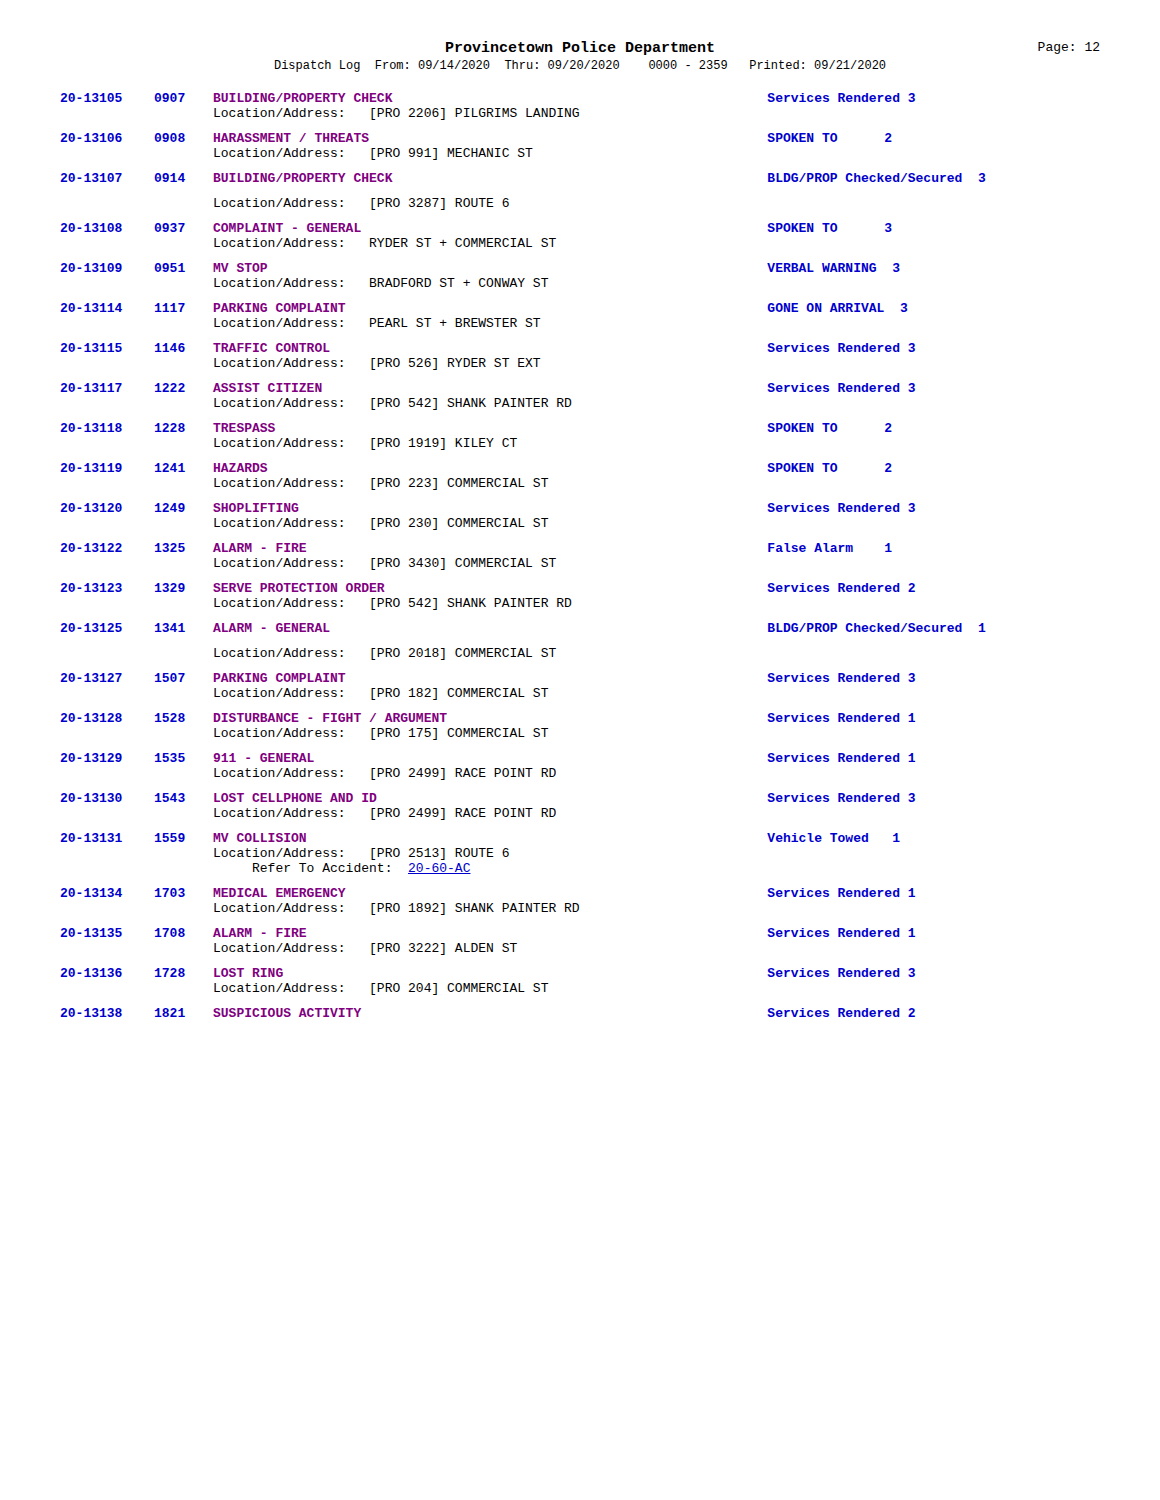Provincetown Police Department Page: 12
Dispatch Log From: 09/14/2020 Thru: 09/20/2020 0000 - 2359 Printed: 09/21/2020
| 20-13105 | 0907 | BUILDING/PROPERTY CHECK | Services Rendered 3 |
| | Location/Address: [PRO 2206] PILGRIMS LANDING | |
| 20-13106 | 0908 | HARASSMENT / THREATS | SPOKEN TO 2 |
| | Location/Address: [PRO 991] MECHANIC ST | |
| 20-13107 | 0914 | BUILDING/PROPERTY CHECK | BLDG/PROP Checked/Secured 3 |
| | Location/Address: [PRO 3287] ROUTE 6 | |
| 20-13108 | 0937 | COMPLAINT - GENERAL | SPOKEN TO 3 |
| | Location/Address: RYDER ST + COMMERCIAL ST | |
| 20-13109 | 0951 | MV STOP | VERBAL WARNING 3 |
| | Location/Address: BRADFORD ST + CONWAY ST | |
| 20-13114 | 1117 | PARKING COMPLAINT | GONE ON ARRIVAL 3 |
| | Location/Address: PEARL ST + BREWSTER ST | |
| 20-13115 | 1146 | TRAFFIC CONTROL | Services Rendered 3 |
| | Location/Address: [PRO 526] RYDER ST EXT | |
| 20-13117 | 1222 | ASSIST CITIZEN | Services Rendered 3 |
| | Location/Address: [PRO 542] SHANK PAINTER RD | |
| 20-13118 | 1228 | TRESPASS | SPOKEN TO 2 |
| | Location/Address: [PRO 1919] KILEY CT | |
| 20-13119 | 1241 | HAZARDS | SPOKEN TO 2 |
| | Location/Address: [PRO 223] COMMERCIAL ST | |
| 20-13120 | 1249 | SHOPLIFTING | Services Rendered 3 |
| | Location/Address: [PRO 230] COMMERCIAL ST | |
| 20-13122 | 1325 | ALARM - FIRE | False Alarm 1 |
| | Location/Address: [PRO 3430] COMMERCIAL ST | |
| 20-13123 | 1329 | SERVE PROTECTION ORDER | Services Rendered 2 |
| | Location/Address: [PRO 542] SHANK PAINTER RD | |
| 20-13125 | 1341 | ALARM - GENERAL | BLDG/PROP Checked/Secured 1 |
| | Location/Address: [PRO 2018] COMMERCIAL ST | |
| 20-13127 | 1507 | PARKING COMPLAINT | Services Rendered 3 |
| | Location/Address: [PRO 182] COMMERCIAL ST | |
| 20-13128 | 1528 | DISTURBANCE - FIGHT / ARGUMENT | Services Rendered 1 |
| | Location/Address: [PRO 175] COMMERCIAL ST | |
| 20-13129 | 1535 | 911 - GENERAL | Services Rendered 1 |
| | Location/Address: [PRO 2499] RACE POINT RD | |
| 20-13130 | 1543 | LOST CELLPHONE AND ID | Services Rendered 3 |
| | Location/Address: [PRO 2499] RACE POINT RD | |
| 20-13131 | 1559 | MV COLLISION | Vehicle Towed 1 |
| | Location/Address: [PRO 2513] ROUTE 6 | |
| | Refer To Accident: 20-60-AC | |
| 20-13134 | 1703 | MEDICAL EMERGENCY | Services Rendered 1 |
| | Location/Address: [PRO 1892] SHANK PAINTER RD | |
| 20-13135 | 1708 | ALARM - FIRE | Services Rendered 1 |
| | Location/Address: [PRO 3222] ALDEN ST | |
| 20-13136 | 1728 | LOST RING | Services Rendered 3 |
| | Location/Address: [PRO 204] COMMERCIAL ST | |
| 20-13138 | 1821 | SUSPICIOUS ACTIVITY | Services Rendered 2 |